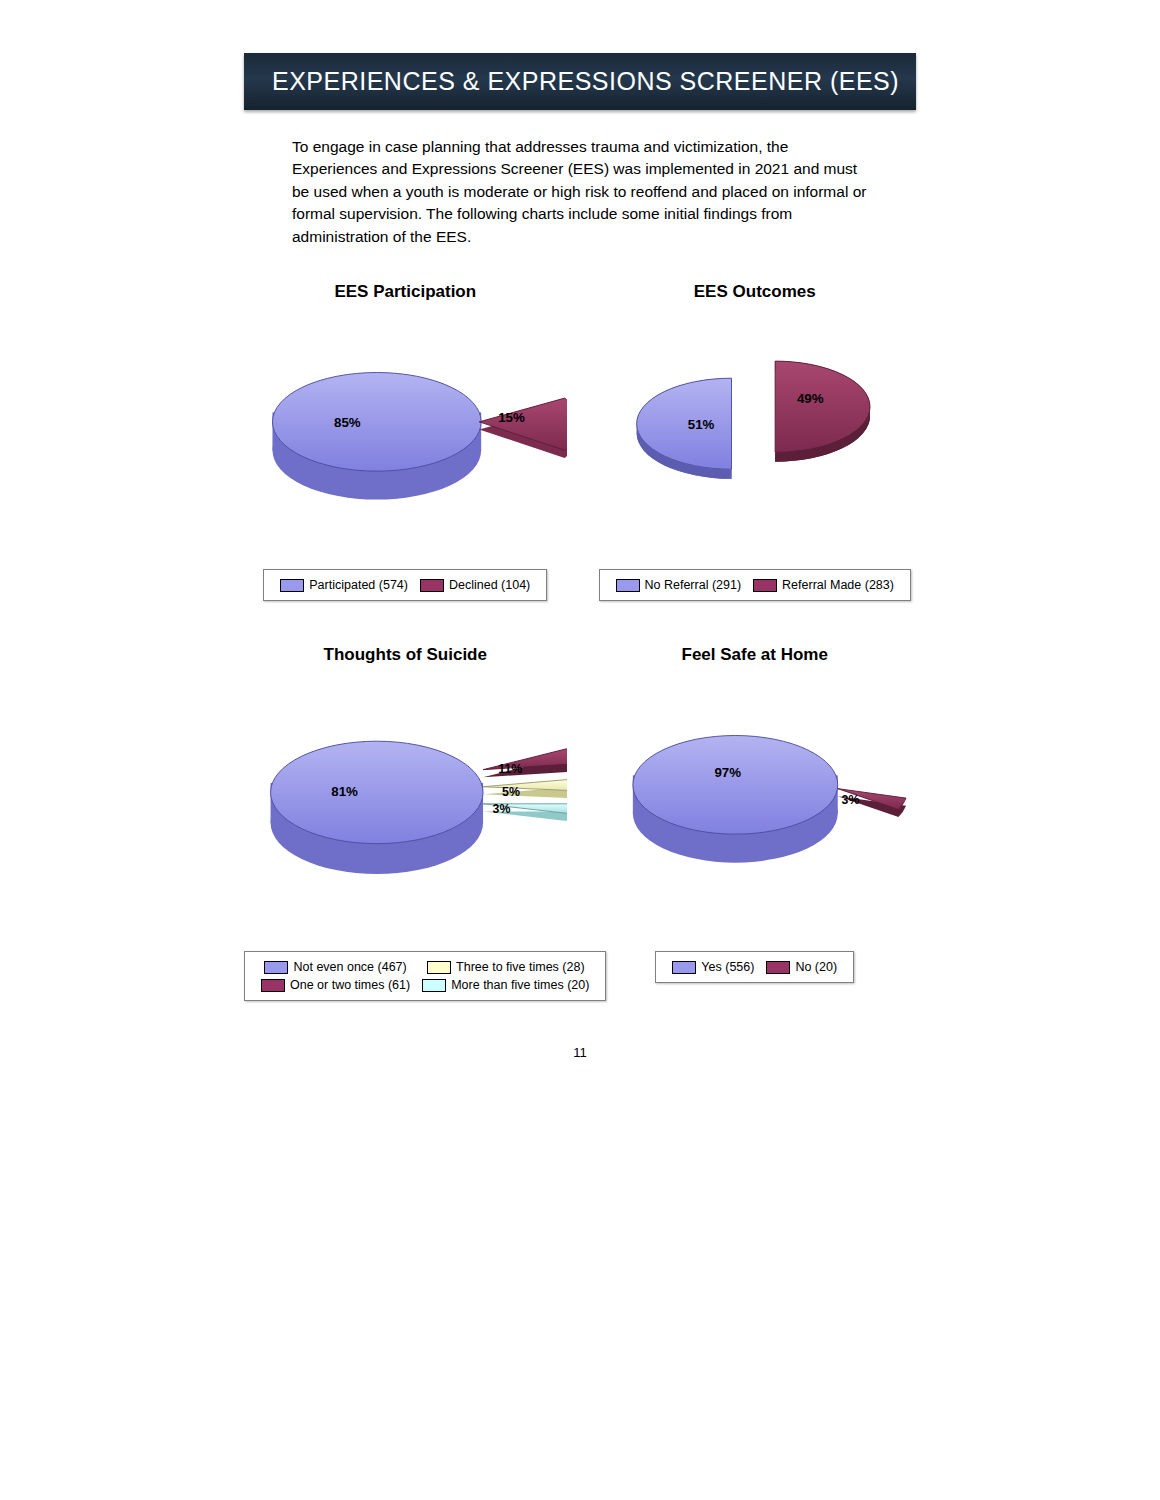EXPERIENCES & EXPRESSIONS SCREENER (EES)
To engage in case planning that addresses trauma and victimization, the Experiences and Expressions Screener (EES) was implemented in 2021 and must be used when a youth is moderate or high risk to reoffend and placed on informal or formal supervision. The following charts include some initial findings from administration of the EES.
EES Participation
85% 15%
| Participated (574) | Declined (104) |
EES Outcomes
51% 49%
| No Referral (291) | Referral Made (283) |
Thoughts of Suicide
81% 11% 5% 3%
| Not even once (467) | Three to five times (28) |
| One or two times (61) | More than five times (20) |
Feel Safe at Home
97% 3%
| Yes (556) | No (20) |
11